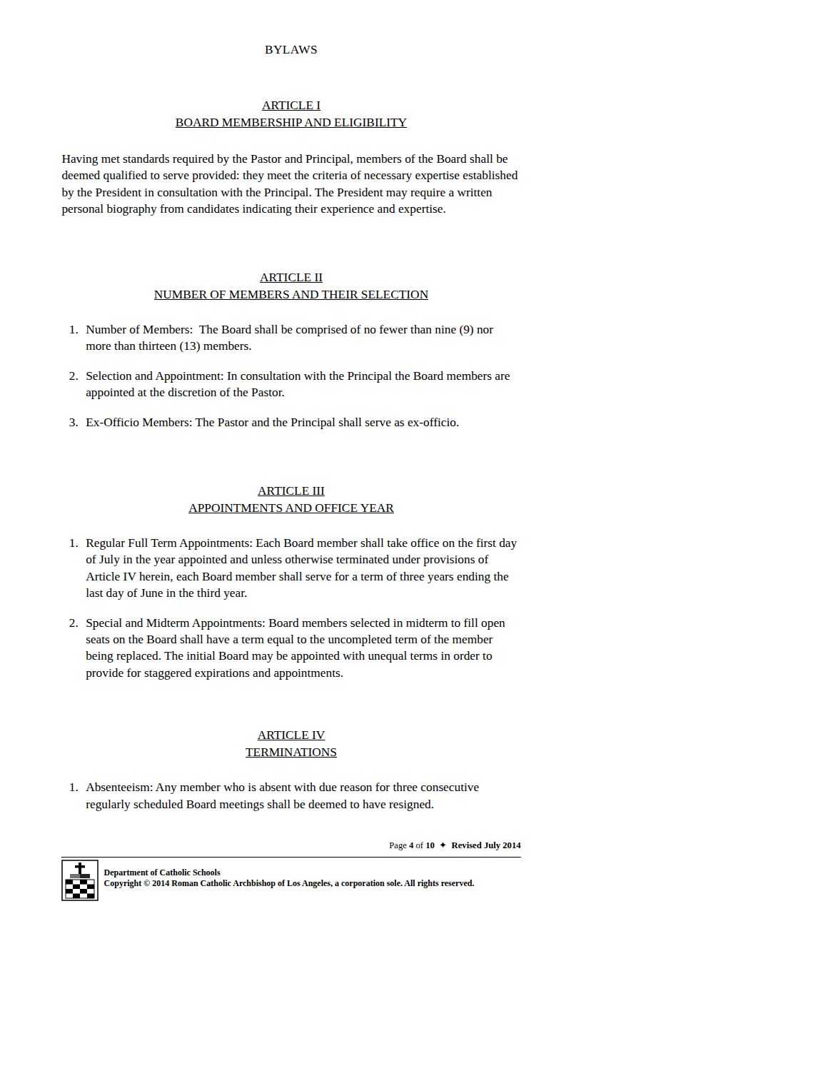BYLAWS
ARTICLE I
BOARD MEMBERSHIP AND ELIGIBILITY
Having met standards required by the Pastor and Principal, members of the Board shall be deemed qualified to serve provided: they meet the criteria of necessary expertise established by the President in consultation with the Principal. The President may require a written personal biography from candidates indicating their experience and expertise.
ARTICLE II
NUMBER OF MEMBERS AND THEIR SELECTION
Number of Members: The Board shall be comprised of no fewer than nine (9) nor more than thirteen (13) members.
Selection and Appointment: In consultation with the Principal the Board members are appointed at the discretion of the Pastor.
Ex-Officio Members: The Pastor and the Principal shall serve as ex-officio.
ARTICLE III
APPOINTMENTS AND OFFICE YEAR
Regular Full Term Appointments: Each Board member shall take office on the first day of July in the year appointed and unless otherwise terminated under provisions of Article IV herein, each Board member shall serve for a term of three years ending the last day of June in the third year.
Special and Midterm Appointments: Board members selected in midterm to fill open seats on the Board shall have a term equal to the uncompleted term of the member being replaced. The initial Board may be appointed with unequal terms in order to provide for staggered expirations and appointments.
ARTICLE IV
TERMINATIONS
Absenteeism: Any member who is absent with due reason for three consecutive regularly scheduled Board meetings shall be deemed to have resigned.
Page 4 of 10 ✦ Revised July 2014
Department of Catholic Schools
Copyright © 2014 Roman Catholic Archbishop of Los Angeles, a corporation sole. All rights reserved.